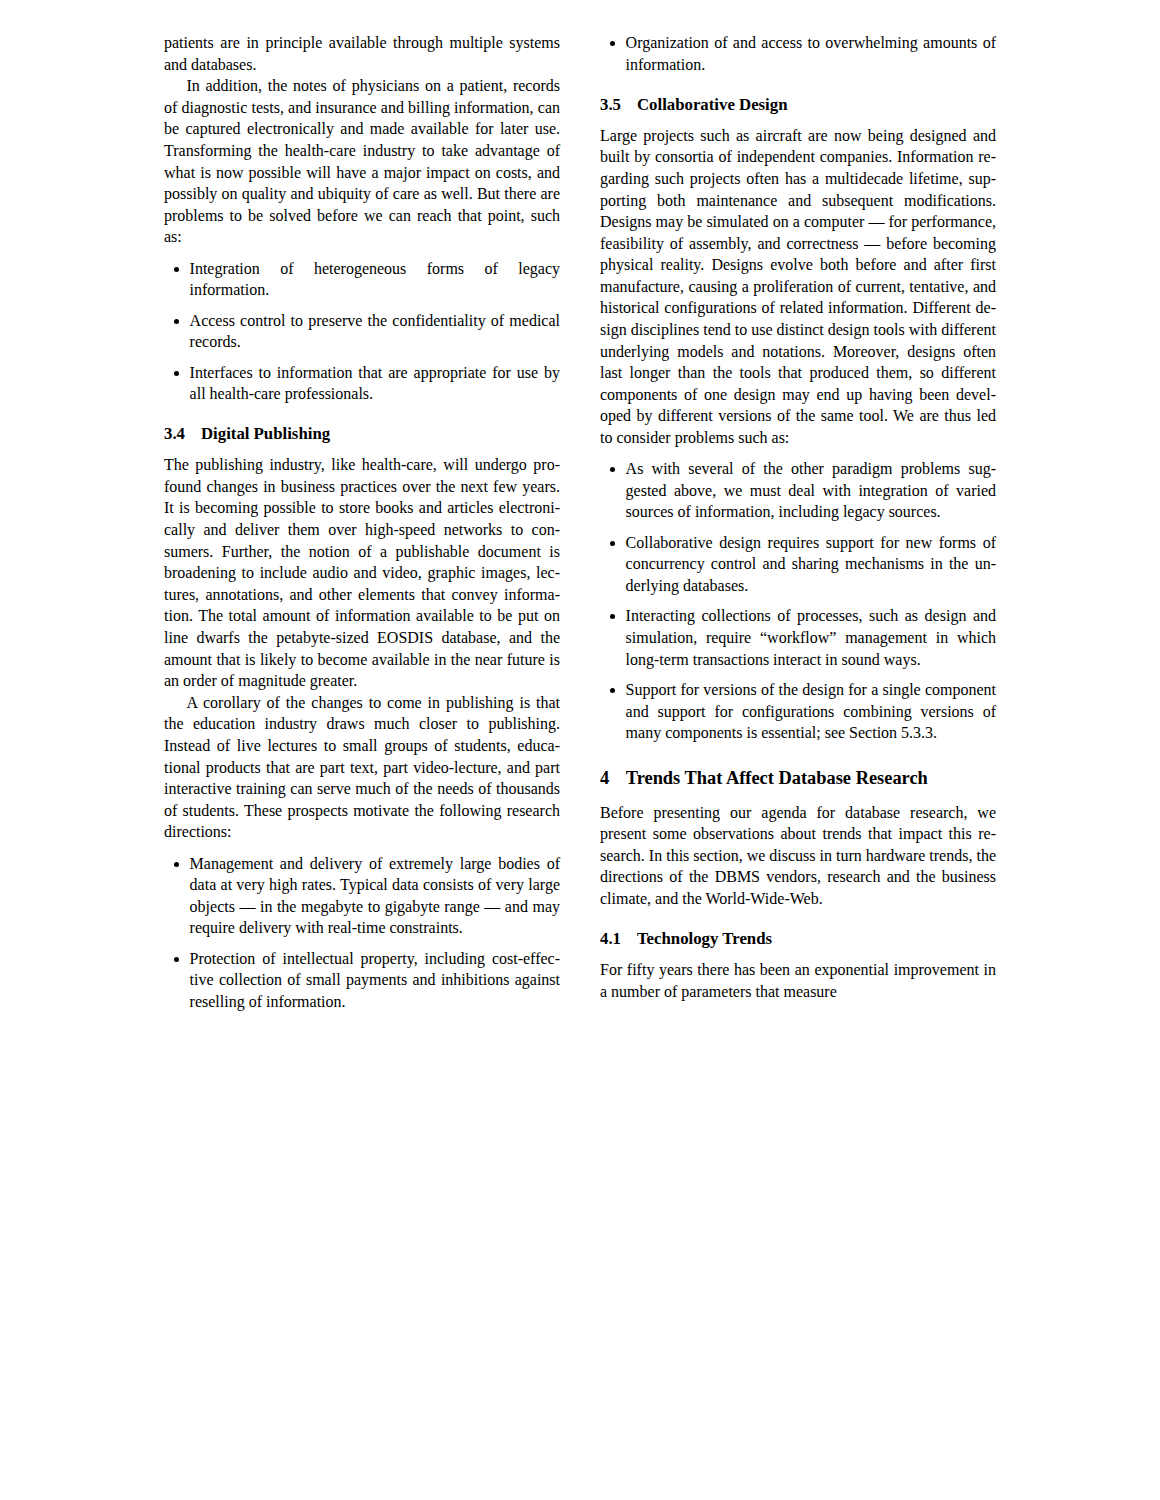patients are in principle available through multiple systems and databases.
In addition, the notes of physicians on a patient, records of diagnostic tests, and insurance and billing information, can be captured electronically and made available for later use. Transforming the health-care industry to take advantage of what is now possible will have a major impact on costs, and possibly on quality and ubiquity of care as well. But there are problems to be solved before we can reach that point, such as:
Integration of heterogeneous forms of legacy information.
Access control to preserve the confidentiality of medical records.
Interfaces to information that are appropriate for use by all health-care professionals.
3.4 Digital Publishing
The publishing industry, like health-care, will undergo profound changes in business practices over the next few years. It is becoming possible to store books and articles electronically and deliver them over high-speed networks to consumers. Further, the notion of a publishable document is broadening to include audio and video, graphic images, lectures, annotations, and other elements that convey information. The total amount of information available to be put on line dwarfs the petabyte-sized EOSDIS database, and the amount that is likely to become available in the near future is an order of magnitude greater.
A corollary of the changes to come in publishing is that the education industry draws much closer to publishing. Instead of live lectures to small groups of students, educational products that are part text, part video-lecture, and part interactive training can serve much of the needs of thousands of students. These prospects motivate the following research directions:
Management and delivery of extremely large bodies of data at very high rates. Typical data consists of very large objects — in the megabyte to gigabyte range — and may require delivery with real-time constraints.
Protection of intellectual property, including cost-effective collection of small payments and inhibitions against reselling of information.
Organization of and access to overwhelming amounts of information.
3.5 Collaborative Design
Large projects such as aircraft are now being designed and built by consortia of independent companies. Information regarding such projects often has a multidecade lifetime, supporting both maintenance and subsequent modifications. Designs may be simulated on a computer — for performance, feasibility of assembly, and correctness — before becoming physical reality. Designs evolve both before and after first manufacture, causing a proliferation of current, tentative, and historical configurations of related information. Different design disciplines tend to use distinct design tools with different underlying models and notations. Moreover, designs often last longer than the tools that produced them, so different components of one design may end up having been developed by different versions of the same tool. We are thus led to consider problems such as:
As with several of the other paradigm problems suggested above, we must deal with integration of varied sources of information, including legacy sources.
Collaborative design requires support for new forms of concurrency control and sharing mechanisms in the underlying databases.
Interacting collections of processes, such as design and simulation, require “workflow” management in which long-term transactions interact in sound ways.
Support for versions of the design for a single component and support for configurations combining versions of many components is essential; see Section 5.3.3.
4 Trends That Affect Database Research
Before presenting our agenda for database research, we present some observations about trends that impact this research. In this section, we discuss in turn hardware trends, the directions of the DBMS vendors, research and the business climate, and the World-Wide-Web.
4.1 Technology Trends
For fifty years there has been an exponential improvement in a number of parameters that measure